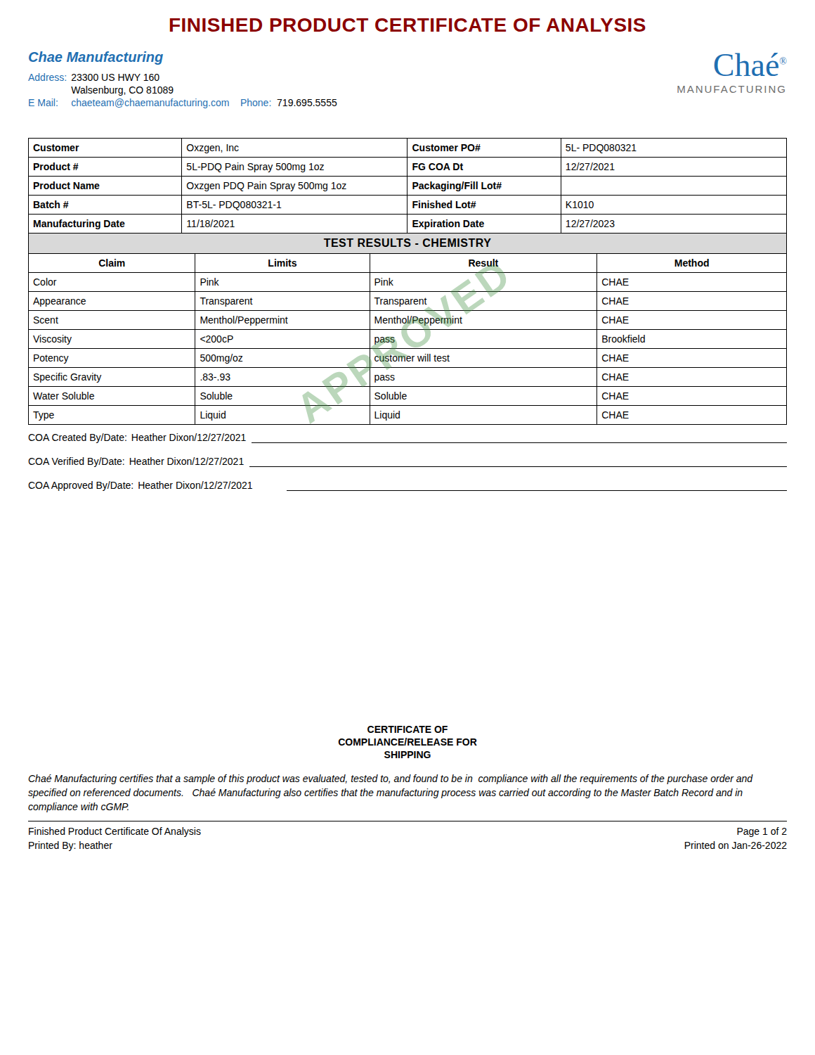FINISHED PRODUCT CERTIFICATE OF ANALYSIS
Chaé®
MANUFACTURING
Chae Manufacturing
| Address: | 23300 US HWY 160 |
| | Walsenburg, CO 81089 |
| E Mail: | chaeteam@chaemanufacturing.com Phone: 719.695.5555 |
| Customer | Oxzgen, Inc | Customer PO# | 5L- PDQ080321 |
| Product # | 5L-PDQ Pain Spray 500mg 1oz | FG COA Dt | 12/27/2021 |
| Product Name | Oxzgen PDQ Pain Spray 500mg 1oz | Packaging/Fill Lot# | |
| Batch # | BT-5L- PDQ080321-1 | Finished Lot# | K1010 |
| Manufacturing Date | 11/18/2021 | Expiration Date | 12/27/2023 |
APPROVED
| TEST RESULTS - CHEMISTRY |
| --- |
| Claim | Limits | Result | Method |
| Color | Pink | Pink | CHAE |
| Appearance | Transparent | Transparent | CHAE |
| Scent | Menthol/Peppermint | Menthol/Peppermint | CHAE |
| Viscosity | <200cP | pass | Brookfield |
| Potency | 500mg/oz | customer will test | CHAE |
| Specific Gravity | .83-.93 | pass | CHAE |
| Water Soluble | Soluble | Soluble | CHAE |
| Type | Liquid | Liquid | CHAE |
COA Created By/Date: Heather Dixon/12/27/2021
COA Verified By/Date: Heather Dixon/12/27/2021
COA Approved By/Date: Heather Dixon/12/27/2021
CERTIFICATE OF
COMPLIANCE/RELEASE FOR
SHIPPING
Chaé Manufacturing certifies that a sample of this product was evaluated, tested to, and found to be in compliance with all the requirements of the purchase order and specified on referenced documents. Chaé Manufacturing also certifies that the manufacturing process was carried out according to the Master Batch Record and in compliance with cGMP.
Finished Product Certificate Of Analysis Page 1 of 2
Printed By: heather Printed on Jan-26-2022